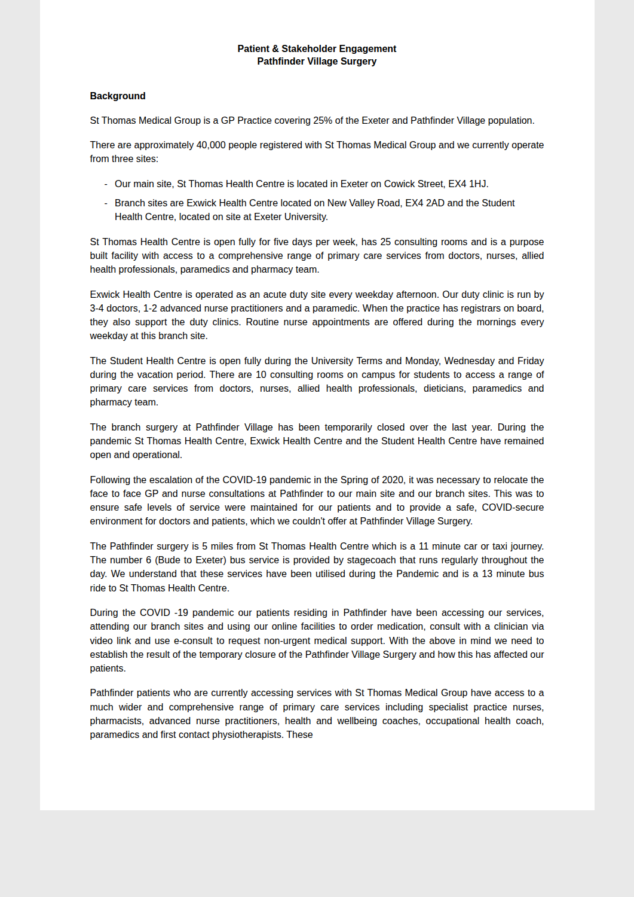Patient & Stakeholder Engagement Pathfinder Village Surgery
Background
St Thomas Medical Group is a GP Practice covering 25% of the Exeter and Pathfinder Village population.
There are approximately 40,000 people registered with St Thomas Medical Group and we currently operate from three sites:
Our main site, St Thomas Health Centre is located in Exeter on Cowick Street, EX4 1HJ.
Branch sites are Exwick Health Centre located on New Valley Road, EX4 2AD and the Student Health Centre, located on site at Exeter University.
St Thomas Health Centre is open fully for five days per week, has 25 consulting rooms and is a purpose built facility with access to a comprehensive range of primary care services from doctors, nurses, allied health professionals, paramedics and pharmacy team.
Exwick Health Centre is operated as an acute duty site every weekday afternoon. Our duty clinic is run by 3-4 doctors, 1-2 advanced nurse practitioners and a paramedic. When the practice has registrars on board, they also support the duty clinics. Routine nurse appointments are offered during the mornings every weekday at this branch site.
The Student Health Centre is open fully during the University Terms and Monday, Wednesday and Friday during the vacation period. There are 10 consulting rooms on campus for students to access a range of primary care services from doctors, nurses, allied health professionals, dieticians, paramedics and pharmacy team.
The branch surgery at Pathfinder Village has been temporarily closed over the last year. During the pandemic St Thomas Health Centre, Exwick Health Centre and the Student Health Centre have remained open and operational.
Following the escalation of the COVID-19 pandemic in the Spring of 2020, it was necessary to relocate the face to face GP and nurse consultations at Pathfinder to our main site and our branch sites. This was to ensure safe levels of service were maintained for our patients and to provide a safe, COVID-secure environment for doctors and patients, which we couldn't offer at Pathfinder Village Surgery.
The Pathfinder surgery is 5 miles from St Thomas Health Centre which is a 11 minute car or taxi journey. The number 6 (Bude to Exeter) bus service is provided by stagecoach that runs regularly throughout the day. We understand that these services have been utilised during the Pandemic and is a 13 minute bus ride to St Thomas Health Centre.
During the COVID -19 pandemic our patients residing in Pathfinder have been accessing our services, attending our branch sites and using our online facilities to order medication, consult with a clinician via video link and use e-consult to request non-urgent medical support. With the above in mind we need to establish the result of the temporary closure of the Pathfinder Village Surgery and how this has affected our patients.
Pathfinder patients who are currently accessing services with St Thomas Medical Group have access to a much wider and comprehensive range of primary care services including specialist practice nurses, pharmacists, advanced nurse practitioners, health and wellbeing coaches, occupational health coach, paramedics and first contact physiotherapists. These